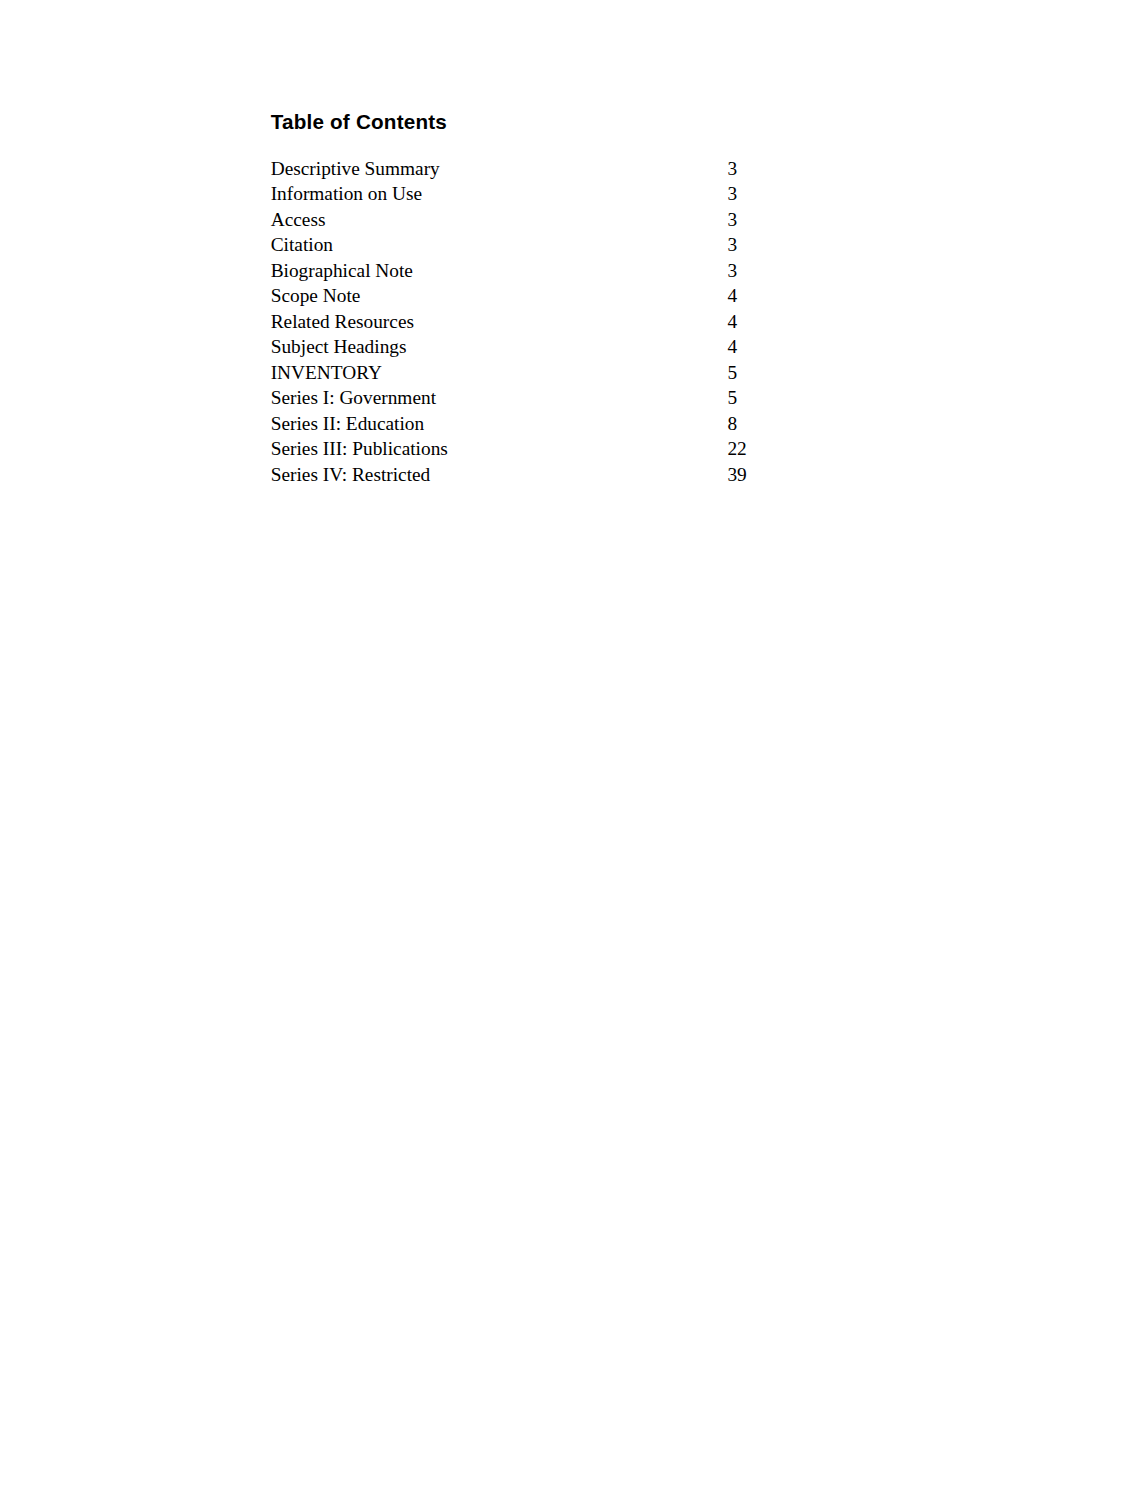Table of Contents
| Descriptive Summary | 3 |
| Information on Use | 3 |
| Access | 3 |
| Citation | 3 |
| Biographical Note | 3 |
| Scope Note | 4 |
| Related Resources | 4 |
| Subject Headings | 4 |
| INVENTORY | 5 |
| Series I: Government | 5 |
| Series II: Education | 8 |
| Series III: Publications | 22 |
| Series IV: Restricted | 39 |